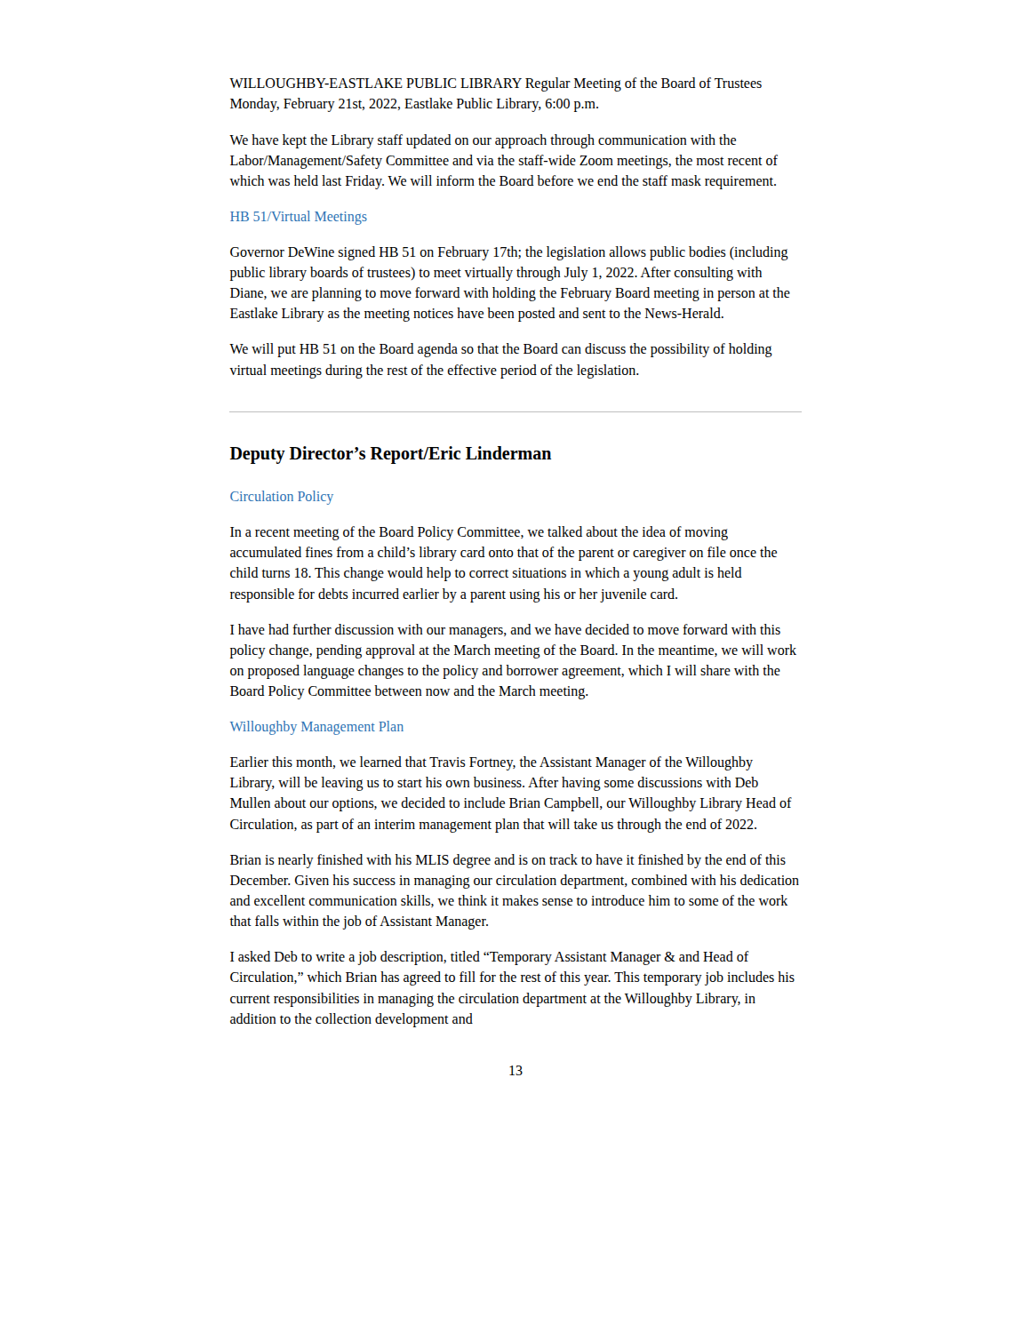WILLOUGHBY-EASTLAKE PUBLIC LIBRARY Regular Meeting of the Board of Trustees
Monday, February 21st, 2022, Eastlake Public Library, 6:00 p.m.
We have kept the Library staff updated on our approach through communication with the Labor/Management/Safety Committee and via the staff-wide Zoom meetings, the most recent of which was held last Friday. We will inform the Board before we end the staff mask requirement.
HB 51/Virtual Meetings
Governor DeWine signed HB 51 on February 17th; the legislation allows public bodies (including public library boards of trustees) to meet virtually through July 1, 2022. After consulting with Diane, we are planning to move forward with holding the February Board meeting in person at the Eastlake Library as the meeting notices have been posted and sent to the News-Herald.
We will put HB 51 on the Board agenda so that the Board can discuss the possibility of holding virtual meetings during the rest of the effective period of the legislation.
Deputy Director’s Report/Eric Linderman
Circulation Policy
In a recent meeting of the Board Policy Committee, we talked about the idea of moving accumulated fines from a child’s library card onto that of the parent or caregiver on file once the child turns 18. This change would help to correct situations in which a young adult is held responsible for debts incurred earlier by a parent using his or her juvenile card.
I have had further discussion with our managers, and we have decided to move forward with this policy change, pending approval at the March meeting of the Board. In the meantime, we will work on proposed language changes to the policy and borrower agreement, which I will share with the Board Policy Committee between now and the March meeting.
Willoughby Management Plan
Earlier this month, we learned that Travis Fortney, the Assistant Manager of the Willoughby Library, will be leaving us to start his own business. After having some discussions with Deb Mullen about our options, we decided to include Brian Campbell, our Willoughby Library Head of Circulation, as part of an interim management plan that will take us through the end of 2022.
Brian is nearly finished with his MLIS degree and is on track to have it finished by the end of this December. Given his success in managing our circulation department, combined with his dedication and excellent communication skills, we think it makes sense to introduce him to some of the work that falls within the job of Assistant Manager.
I asked Deb to write a job description, titled “Temporary Assistant Manager & and Head of Circulation,” which Brian has agreed to fill for the rest of this year. This temporary job includes his current responsibilities in managing the circulation department at the Willoughby Library, in addition to the collection development and
13